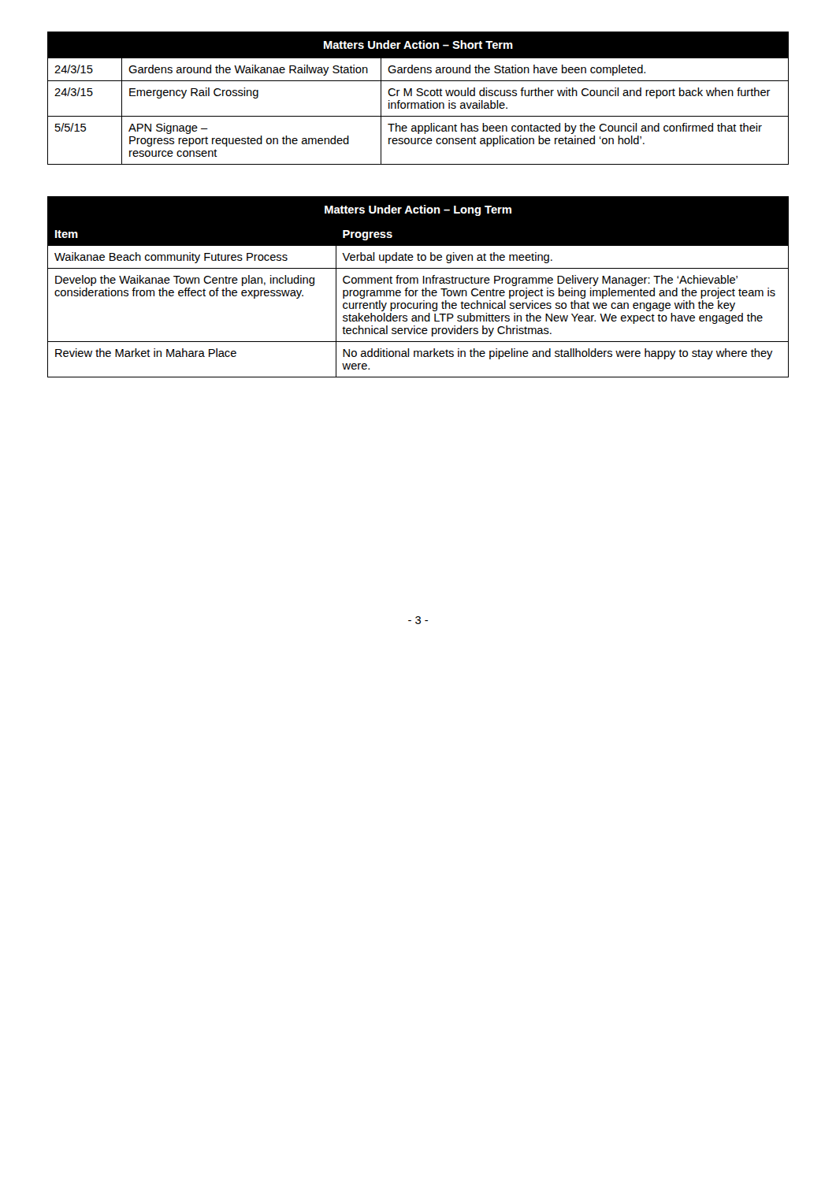| Matters Under Action – Short Term |
| --- |
| 24/3/15 | Gardens around the Waikanae Railway Station | Gardens around the Station have been completed. |
| 24/3/15 | Emergency Rail Crossing | Cr M Scott would discuss further with Council and report back when further information is available. |
| 5/5/15 | APN Signage – Progress report requested on the amended resource consent | The applicant has been contacted by the Council and confirmed that their resource consent application be retained ‘on hold’. |
| Matters Under Action – Long Term |
| --- |
| Item | Progress |
| Waikanae Beach community Futures Process | Verbal update to be given at the meeting. |
| Develop the Waikanae Town Centre plan, including considerations from the effect of the expressway. | Comment from Infrastructure Programme Delivery Manager: The ‘Achievable’ programme for the Town Centre project is being implemented and the project team is currently procuring the technical services so that we can engage with the key stakeholders and LTP submitters in the New Year. We expect to have engaged the technical service providers by Christmas. |
| Review the Market in Mahara Place | No additional markets in the pipeline and stallholders were happy to stay where they were. |
- 3 -